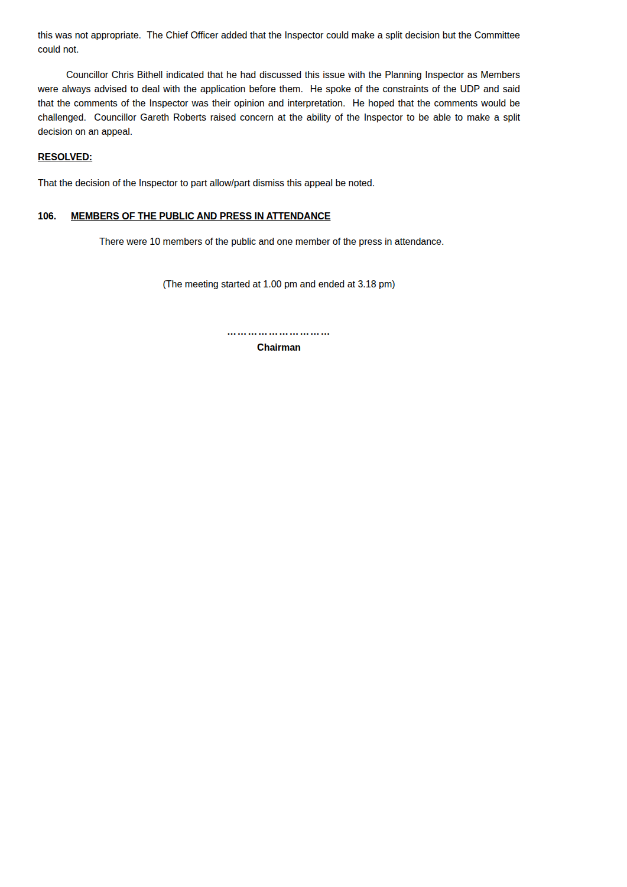this was not appropriate. The Chief Officer added that the Inspector could make a split decision but the Committee could not.
Councillor Chris Bithell indicated that he had discussed this issue with the Planning Inspector as Members were always advised to deal with the application before them. He spoke of the constraints of the UDP and said that the comments of the Inspector was their opinion and interpretation. He hoped that the comments would be challenged. Councillor Gareth Roberts raised concern at the ability of the Inspector to be able to make a split decision on an appeal.
RESOLVED:
That the decision of the Inspector to part allow/part dismiss this appeal be noted.
106. MEMBERS OF THE PUBLIC AND PRESS IN ATTENDANCE
There were 10 members of the public and one member of the press in attendance.
(The meeting started at 1.00 pm and ended at 3.18 pm)
…………………………
Chairman